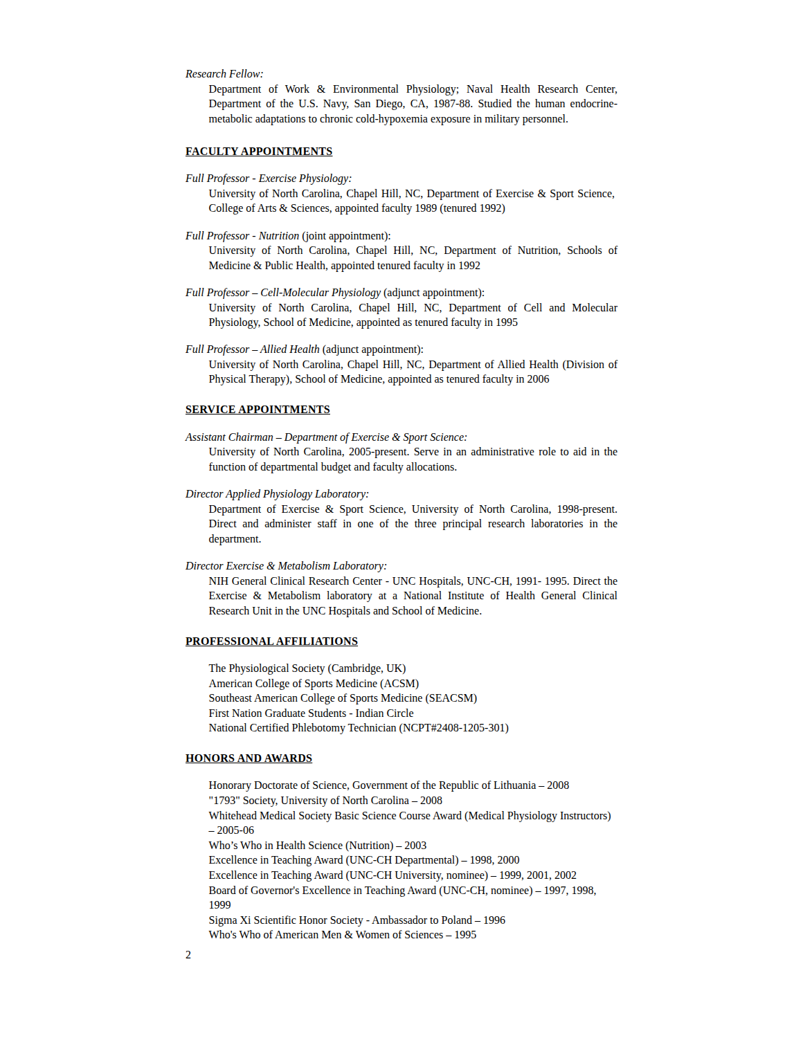Research Fellow:
Department of Work & Environmental Physiology; Naval Health Research Center, Department of the U.S. Navy, San Diego, CA, 1987-88. Studied the human endocrine-metabolic adaptations to chronic cold-hypoxemia exposure in military personnel.
FACULTY APPOINTMENTS
Full Professor - Exercise Physiology:
University of North Carolina, Chapel Hill, NC, Department of Exercise & Sport Science, College of Arts & Sciences, appointed faculty 1989 (tenured 1992)
Full Professor - Nutrition (joint appointment):
University of North Carolina, Chapel Hill, NC, Department of Nutrition, Schools of Medicine & Public Health, appointed tenured faculty in 1992
Full Professor – Cell-Molecular Physiology (adjunct appointment):
University of North Carolina, Chapel Hill, NC, Department of Cell and Molecular Physiology, School of Medicine, appointed as tenured faculty in 1995
Full Professor – Allied Health (adjunct appointment):
University of North Carolina, Chapel Hill, NC, Department of Allied Health (Division of Physical Therapy), School of Medicine, appointed as tenured faculty in 2006
SERVICE APPOINTMENTS
Assistant Chairman – Department of Exercise & Sport Science:
University of North Carolina, 2005-present. Serve in an administrative role to aid in the function of departmental budget and faculty allocations.
Director Applied Physiology Laboratory:
Department of Exercise & Sport Science, University of North Carolina, 1998-present. Direct and administer staff in one of the three principal research laboratories in the department.
Director Exercise & Metabolism Laboratory:
NIH General Clinical Research Center - UNC Hospitals, UNC-CH, 1991- 1995. Direct the Exercise & Metabolism laboratory at a National Institute of Health General Clinical Research Unit in the UNC Hospitals and School of Medicine.
PROFESSIONAL AFFILIATIONS
The Physiological Society (Cambridge, UK)
American College of Sports Medicine (ACSM)
Southeast American College of Sports Medicine (SEACSM)
First Nation Graduate Students - Indian Circle
National Certified Phlebotomy Technician (NCPT#2408-1205-301)
HONORS AND AWARDS
Honorary Doctorate of Science, Government of the Republic of Lithuania – 2008
"1793" Society, University of North Carolina – 2008
Whitehead Medical Society Basic Science Course Award (Medical Physiology Instructors) – 2005-06
Who’s Who in Health Science (Nutrition) – 2003
Excellence in Teaching Award (UNC-CH Departmental) – 1998, 2000
Excellence in Teaching Award (UNC-CH University, nominee) – 1999, 2001, 2002
Board of Governor's Excellence in Teaching Award (UNC-CH, nominee) – 1997, 1998, 1999
Sigma Xi Scientific Honor Society - Ambassador to Poland – 1996
Who's Who of American Men & Women of Sciences – 1995
2